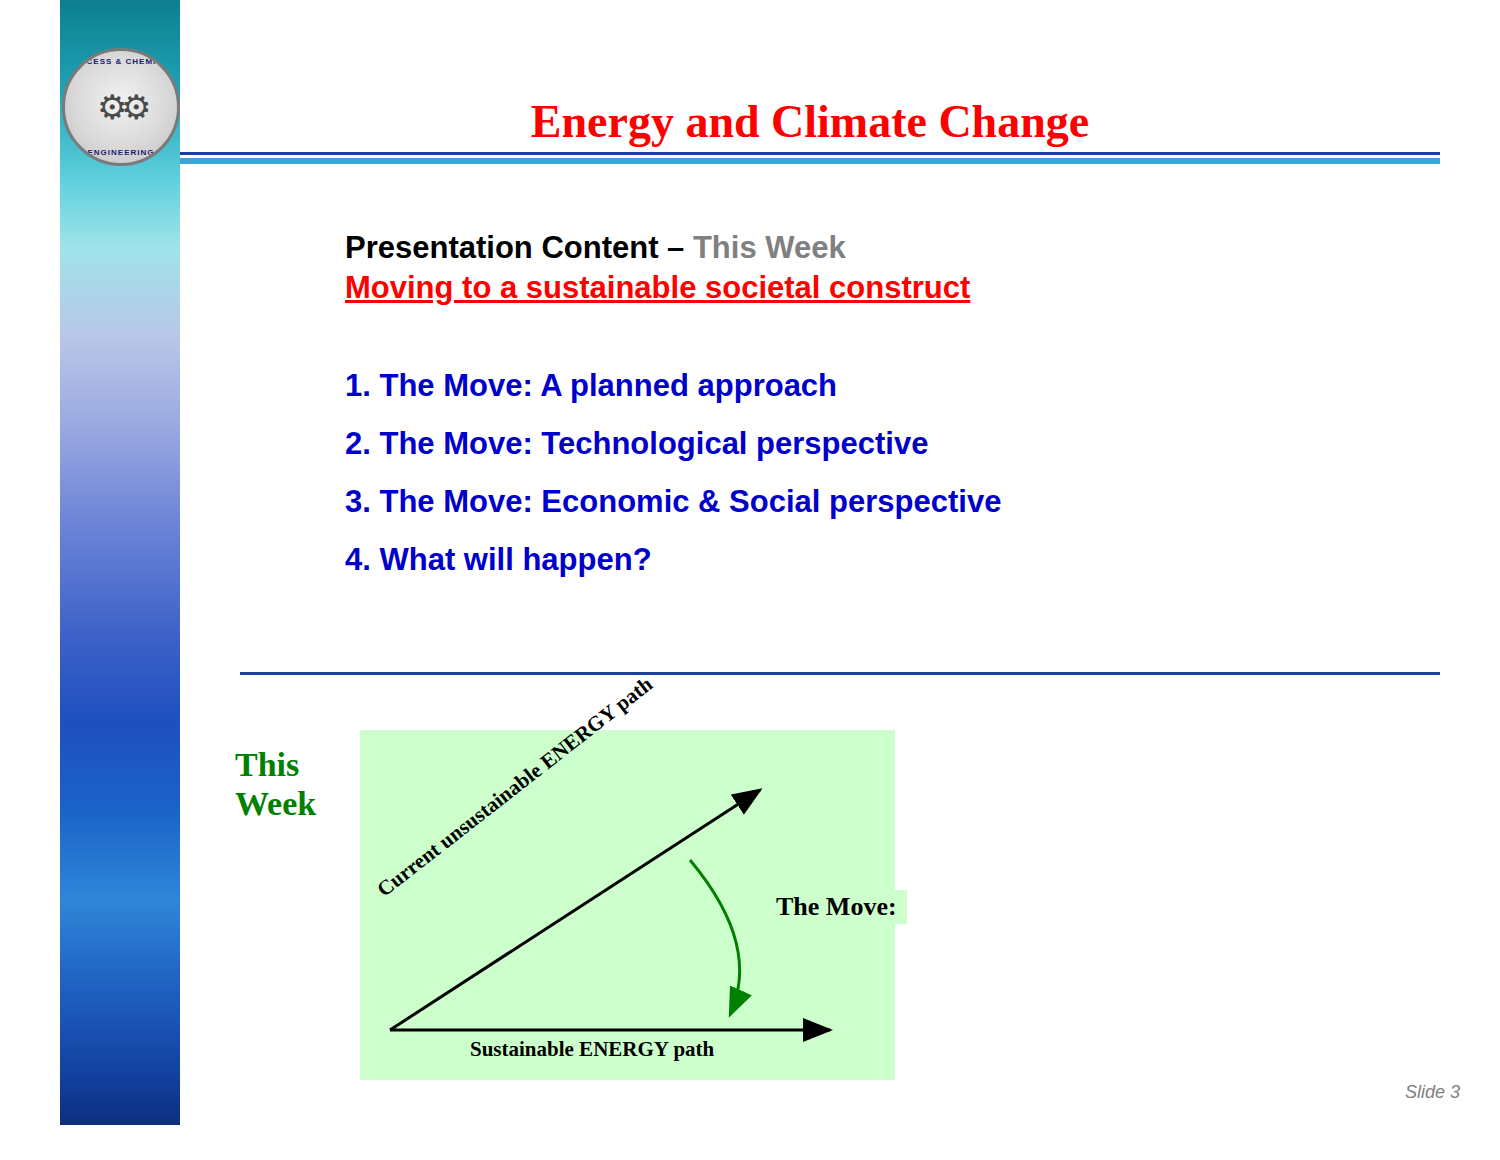PROCESS & CHEMICAL
⚙⚙
ENGINEERING
Energy and Climate Change
Presentation Content – This Week
Moving to a sustainable societal construct
1. The Move: A planned approach
2. The Move: Technological perspective
3. The Move: Economic & Social perspective
4. What will happen?
This
Week
Current unsustainable ENERGY path
Sustainable ENERGY path
The Move:
Slide 3